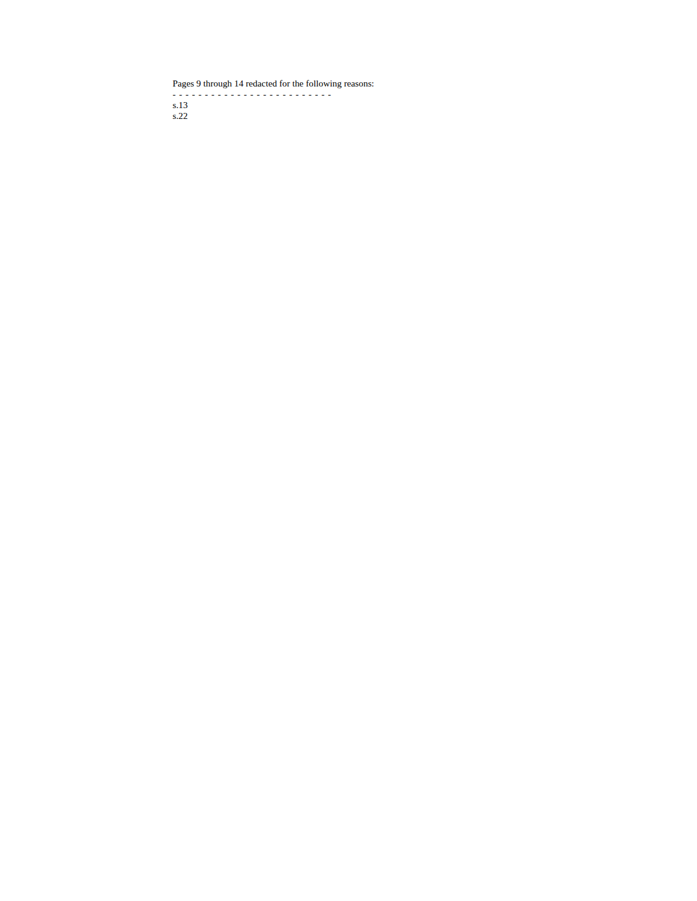Pages 9 through 14 redacted for the following reasons:
- - - - - - - - - - - - - - - - - - - - - - - - -
s.13
s.22